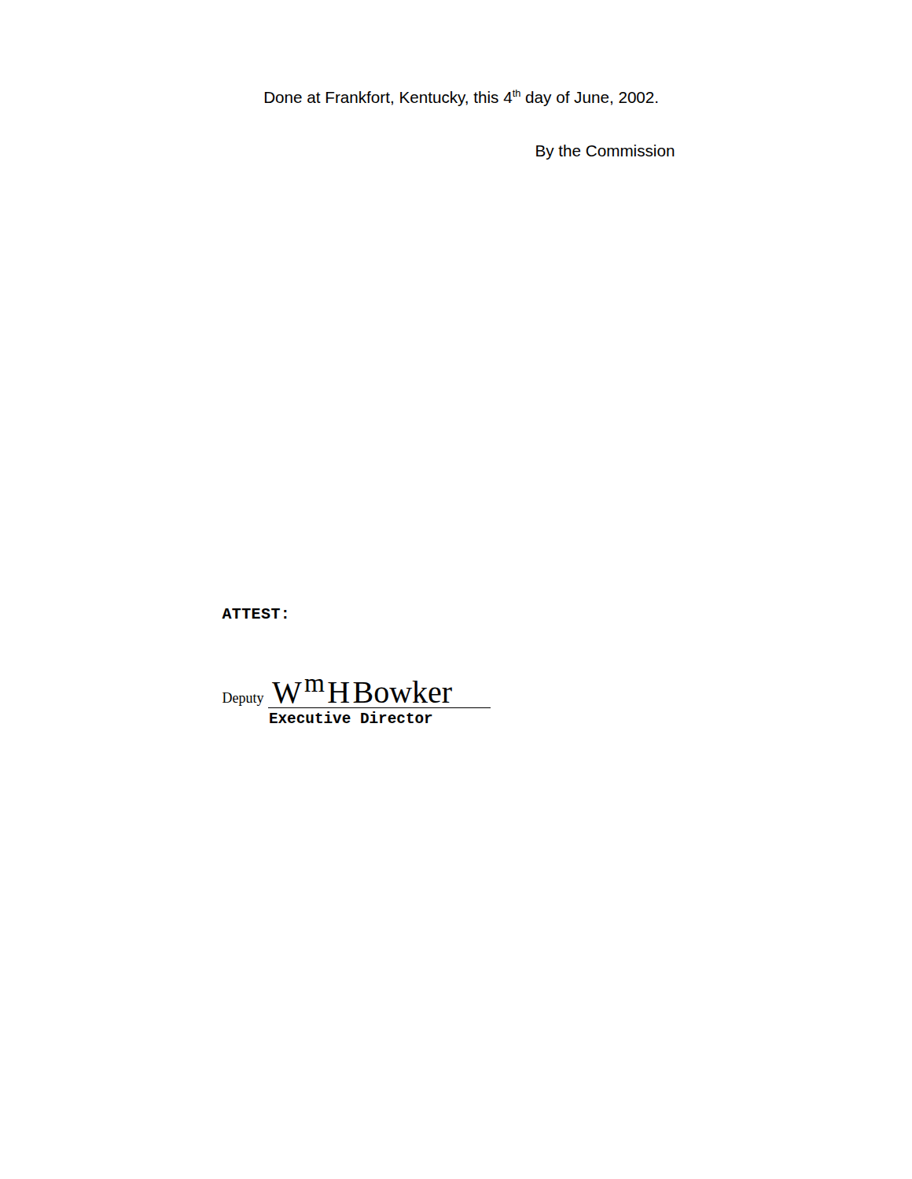Done at Frankfort, Kentucky, this 4th day of June, 2002.
By the Commission
ATTEST:
Deputy W m H Bowker
Executive Director